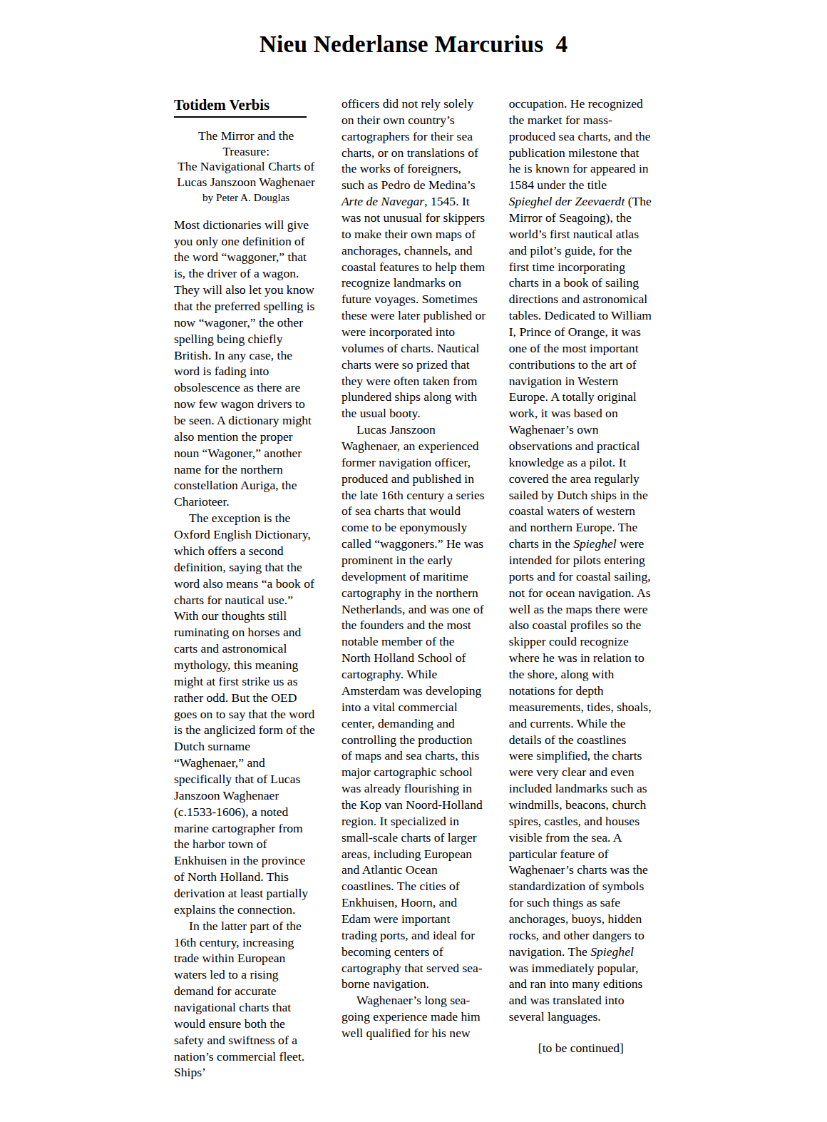Nieu Nederlanse Marcurius 4
Totidem Verbis
The Mirror and the Treasure: The Navigational Charts of Lucas Janszoon Waghenaer by Peter A. Douglas
Most dictionaries will give you only one definition of the word “waggoner,” that is, the driver of a wagon. They will also let you know that the preferred spelling is now “wagoner,” the other spelling being chiefly British. In any case, the word is fading into obsolescence as there are now few wagon drivers to be seen. A dictionary might also mention the proper noun “Wagoner,” another name for the northern constellation Auriga, the Charioteer.
The exception is the Oxford English Dictionary, which offers a second definition, saying that the word also means “a book of charts for nautical use.” With our thoughts still ruminating on horses and carts and astronomical mythology, this meaning might at first strike us as rather odd. But the OED goes on to say that the word is the anglicized form of the Dutch surname “Waghenaer,” and specifically that of Lucas Janszoon Waghenaer (c.1533-1606), a noted marine cartographer from the harbor town of Enkhuisen in the province of North Holland. This derivation at least partially explains the connection.
In the latter part of the 16th century, increasing trade within European waters led to a rising demand for accurate navigational charts that would ensure both the safety and swiftness of a nation’s commercial fleet. Ships’
officers did not rely solely on their own country’s cartographers for their sea charts, or on translations of the works of foreigners, such as Pedro de Medina’s Arte de Navegar, 1545. It was not unusual for skippers to make their own maps of anchorages, channels, and coastal features to help them recognize landmarks on future voyages. Sometimes these were later published or were incorporated into volumes of charts. Nautical charts were so prized that they were often taken from plundered ships along with the usual booty.
Lucas Janszoon Waghenaer, an experienced former navigation officer, produced and published in the late 16th century a series of sea charts that would come to be eponymously called “waggoners.” He was prominent in the early development of maritime cartography in the northern Netherlands, and was one of the founders and the most notable member of the North Holland School of cartography. While Amsterdam was developing into a vital commercial center, demanding and controlling the production of maps and sea charts, this major cartographic school was already flourishing in the Kop van Noord-Holland region. It specialized in small-scale charts of larger areas, including European and Atlantic Ocean coastlines. The cities of Enkhuisen, Hoorn, and Edam were important trading ports, and ideal for becoming centers of cartography that served sea-borne navigation.
Waghenaer’s long sea-going experience made him well qualified for his new
occupation. He recognized the market for mass-produced sea charts, and the publication milestone that he is known for appeared in 1584 under the title Spieghel der Zeevaerdt (The Mirror of Seagoing), the world’s first nautical atlas and pilot’s guide, for the first time incorporating charts in a book of sailing directions and astronomical tables. Dedicated to William I, Prince of Orange, it was one of the most important contributions to the art of navigation in Western Europe. A totally original work, it was based on Waghenaer’s own observations and practical knowledge as a pilot. It covered the area regularly sailed by Dutch ships in the coastal waters of western and northern Europe. The charts in the Spieghel were intended for pilots entering ports and for coastal sailing, not for ocean navigation. As well as the maps there were also coastal profiles so the skipper could recognize where he was in relation to the shore, along with notations for depth measurements, tides, shoals, and currents. While the details of the coastlines were simplified, the charts were very clear and even included landmarks such as windmills, beacons, church spires, castles, and houses visible from the sea. A particular feature of Waghenaer’s charts was the standardization of symbols for such things as safe anchorages, buoys, hidden rocks, and other dangers to navigation. The Spieghel was immediately popular, and ran into many editions and was translated into several languages.
[to be continued]